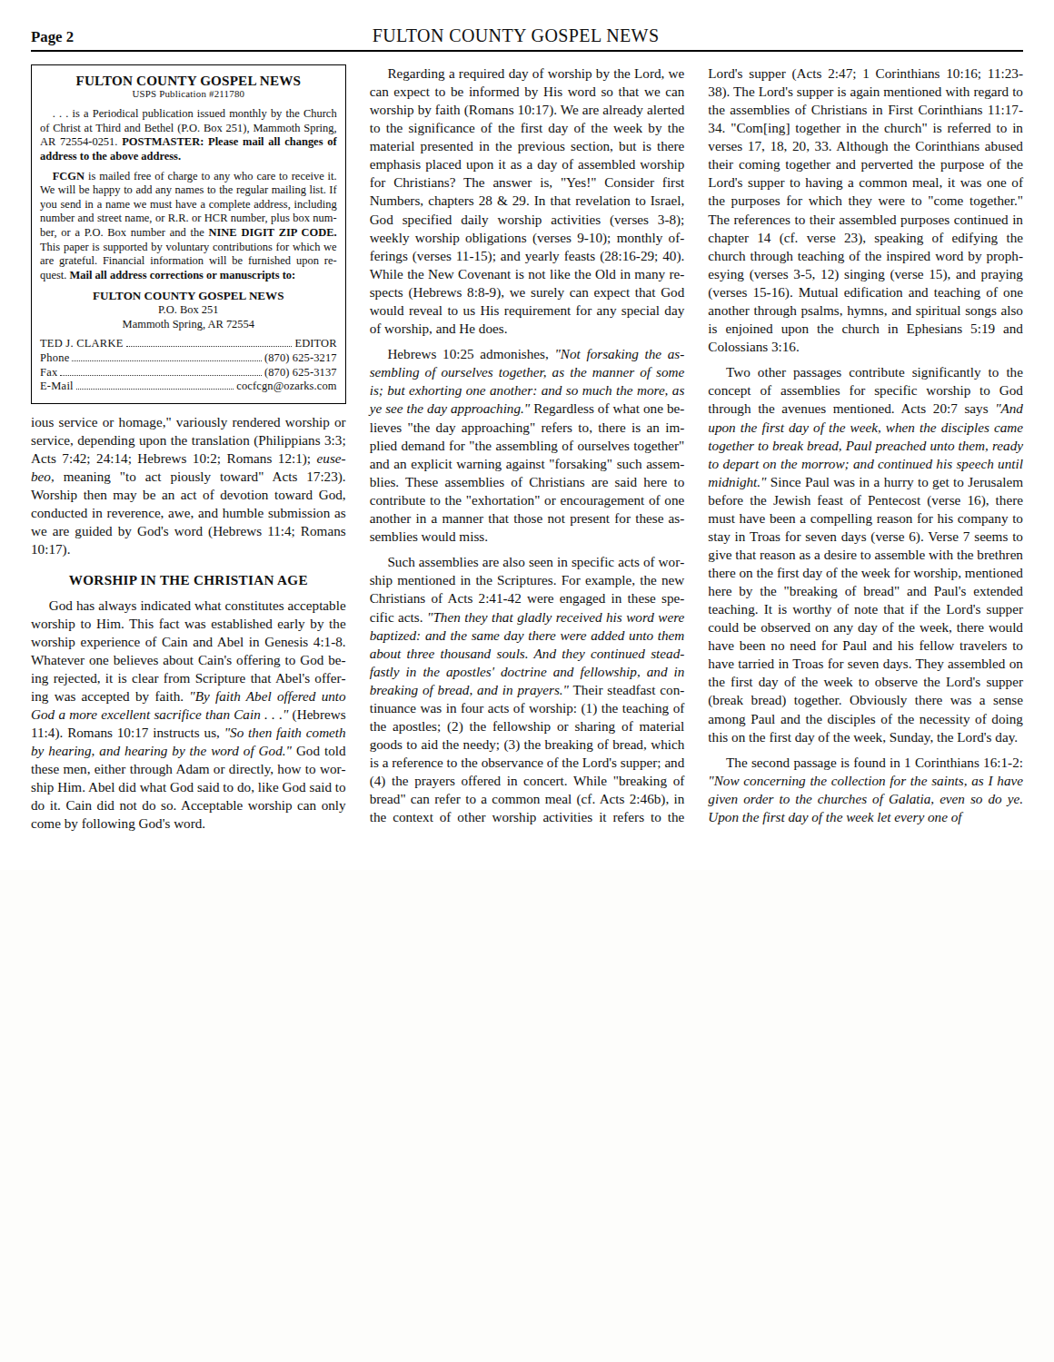Page 2
FULTON COUNTY GOSPEL NEWS
FULTON COUNTY GOSPEL NEWS
USPS Publication #211780
. . . is a Periodical publication issued monthly by the Church of Christ at Third and Bethel (P.O. Box 251), Mammoth Spring, AR 72554-0251. POSTMASTER: Please mail all changes of address to the above address.
FCGN is mailed free of charge to any who care to receive it. We will be happy to add any names to the regular mailing list. If you send in a name we must have a complete address, including number and street name, or R.R. or HCR number, plus box number, or a P.O. Box number and the NINE DIGIT ZIP CODE. This paper is supported by voluntary contributions for which we are grateful. Financial information will be furnished upon request. Mail all address corrections or manuscripts to:
FULTON COUNTY GOSPEL NEWS
P.O. Box 251
Mammoth Spring, AR 72554
TED J. CLARKE EDITOR
Phone (870) 625-3217
Fax (870) 625-3137
E-Mail cocfcgn@ozarks.com
ious service or homage," variously rendered worship or service, depending upon the translation (Philippians 3:3; Acts 7:42; 24:14; Hebrews 10:2; Romans 12:1); eusebeo, meaning "to act piously toward" Acts 17:23). Worship then may be an act of devotion toward God, conducted in reverence, awe, and humble submission as we are guided by God's word (Hebrews 11:4; Romans 10:17).
Worship in the Christian Age
God has always indicated what constitutes acceptable worship to Him. This fact was established early by the worship experience of Cain and Abel in Genesis 4:1-8. Whatever one believes about Cain's offering to God being rejected, it is clear from Scripture that Abel's offering was accepted by faith. "By faith Abel offered unto God a more excellent sacrifice than Cain . . ." (Hebrews 11:4). Romans 10:17 instructs us, "So then faith cometh by hearing, and hearing by the word of God." God told these men, either through Adam or directly, how to worship Him. Abel did what God said to do, like God said to do it. Cain did not do so. Acceptable worship can only come by following God's word.
Regarding a required day of worship by the Lord, we can expect to be informed by His word so that we can worship by faith (Romans 10:17). We are already alerted to the significance of the first day of the week by the material presented in the previous section, but is there emphasis placed upon it as a day of assembled worship for Christians? The answer is, "Yes!" Consider first Numbers, chapters 28 & 29. In that revelation to Israel, God specified daily worship activities (verses 3-8); weekly worship obligations (verses 9-10); monthly offerings (verses 11-15); and yearly feasts (28:16-29; 40). While the New Covenant is not like the Old in many respects (Hebrews 8:8-9), we surely can expect that God would reveal to us His requirement for any special day of worship, and He does.
Hebrews 10:25 admonishes, "Not forsaking the assembling of ourselves together, as the manner of some is; but exhorting one another: and so much the more, as ye see the day approaching." Regardless of what one believes "the day approaching" refers to, there is an implied demand for "the assembling of ourselves together" and an explicit warning against "forsaking" such assemblies. These assemblies of Christians are said here to contribute to the "exhortation" or encouragement of one another in a manner that those not present for these assemblies would miss.
Such assemblies are also seen in specific acts of worship mentioned in the Scriptures. For example, the new Christians of Acts 2:41-42 were engaged in these specific acts. "Then they that gladly received his word were baptized: and the same day there were added unto them about three thousand souls. And they continued steadfastly in the apostles' doctrine and fellowship, and in breaking of bread, and in prayers." Their steadfast continuance was in four acts of worship: (1) the teaching of the apostles; (2) the fellowship or sharing of material goods to aid the needy; (3) the breaking of bread, which is a reference to the observance of the Lord's supper; and (4) the prayers offered in concert. While "breaking of bread" can refer to a common meal (cf. Acts 2:46b), in the context of other worship activities it refers to the Lord's supper (Acts 2:47; 1 Corinthians 10:16; 11:23-38). The Lord's supper is again mentioned with regard to the assemblies of Christians in First Corinthians 11:17-34. "Com[ing] together in the church" is referred to in verses 17, 18, 20, 33. Although the Corinthians abused their coming together and perverted the purpose of the Lord's supper to having a common meal, it was one of the purposes for which they were to "come together." The references to their assembled purposes continued in chapter 14 (cf. verse 23), speaking of edifying the church through teaching of the inspired word by prophesying (verses 3-5, 12) singing (verse 15), and praying (verses 15-16). Mutual edification and teaching of one another through psalms, hymns, and spiritual songs also is enjoined upon the church in Ephesians 5:19 and Colossians 3:16.
Two other passages contribute significantly to the concept of assemblies for specific worship to God through the avenues mentioned. Acts 20:7 says "And upon the first day of the week, when the disciples came together to break bread, Paul preached unto them, ready to depart on the morrow; and continued his speech until midnight." Since Paul was in a hurry to get to Jerusalem before the Jewish feast of Pentecost (verse 16), there must have been a compelling reason for his company to stay in Troas for seven days (verse 6). Verse 7 seems to give that reason as a desire to assemble with the brethren there on the first day of the week for worship, mentioned here by the "breaking of bread" and Paul's extended teaching. It is worthy of note that if the Lord's supper could be observed on any day of the week, there would have been no need for Paul and his fellow travelers to have tarried in Troas for seven days. They assembled on the first day of the week to observe the Lord's supper (break bread) together. Obviously there was a sense among Paul and the disciples of the necessity of doing this on the first day of the week, Sunday, the Lord's day.
The second passage is found in 1 Corinthians 16:1-2: "Now concerning the collection for the saints, as I have given order to the churches of Galatia, even so do ye. Upon the first day of the week let every one of